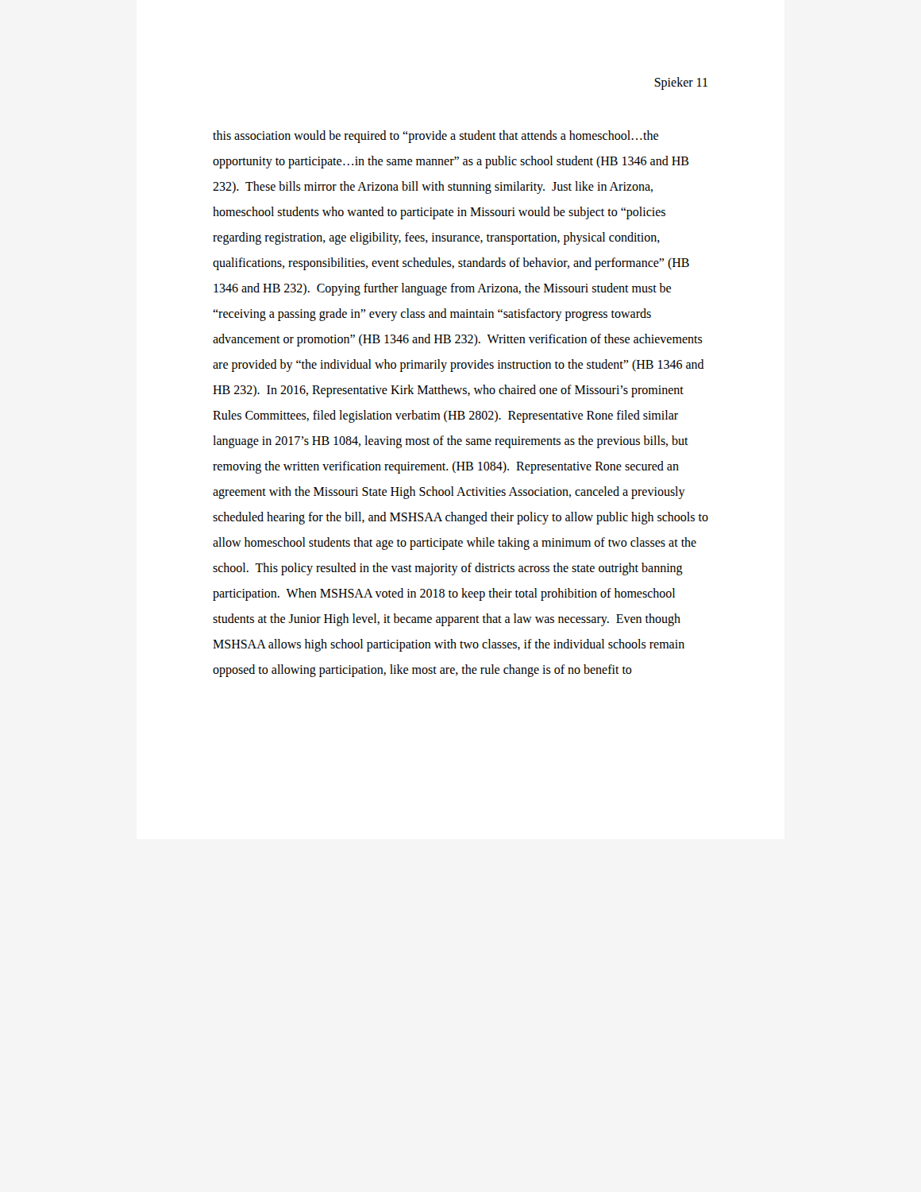Spieker 11
this association would be required to “provide a student that attends a homeschool…the opportunity to participate…in the same manner” as a public school student (HB 1346 and HB 232). These bills mirror the Arizona bill with stunning similarity. Just like in Arizona, homeschool students who wanted to participate in Missouri would be subject to “policies regarding registration, age eligibility, fees, insurance, transportation, physical condition, qualifications, responsibilities, event schedules, standards of behavior, and performance” (HB 1346 and HB 232). Copying further language from Arizona, the Missouri student must be “receiving a passing grade in” every class and maintain “satisfactory progress towards advancement or promotion” (HB 1346 and HB 232). Written verification of these achievements are provided by “the individual who primarily provides instruction to the student” (HB 1346 and HB 232). In 2016, Representative Kirk Matthews, who chaired one of Missouri’s prominent Rules Committees, filed legislation verbatim (HB 2802). Representative Rone filed similar language in 2017’s HB 1084, leaving most of the same requirements as the previous bills, but removing the written verification requirement. (HB 1084). Representative Rone secured an agreement with the Missouri State High School Activities Association, canceled a previously scheduled hearing for the bill, and MSHSAA changed their policy to allow public high schools to allow homeschool students that age to participate while taking a minimum of two classes at the school. This policy resulted in the vast majority of districts across the state outright banning participation. When MSHSAA voted in 2018 to keep their total prohibition of homeschool students at the Junior High level, it became apparent that a law was necessary. Even though MSHSAA allows high school participation with two classes, if the individual schools remain opposed to allowing participation, like most are, the rule change is of no benefit to